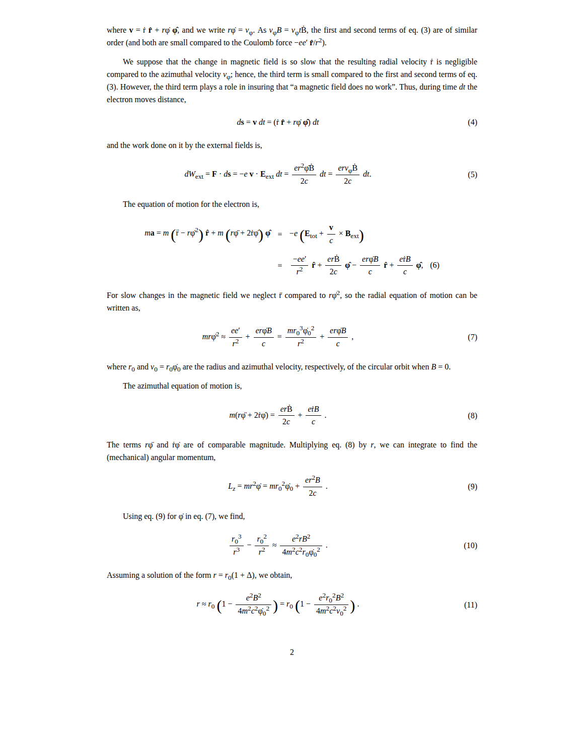where v = ṙ r̂ + rφ̇ φ̂, and we write rφ̇ = vφ. As vφB = vφt Ḃ, the first and second terms of eq. (3) are of similar order (and both are small compared to the Coulomb force −ee′ r̂/r2).
We suppose that the change in magnetic field is so slow that the resulting radial velocity ṙ is negligible compared to the azimuthal velocity vφ; hence, the third term is small compared to the first and second terms of eq. (3). However, the third term plays a role in insuring that “a magnetic field does no work”. Thus, during time dt the electron moves distance,
ds = v dt = (ṙ r̂ + rφ̇ φ̂) dt
(4)
and the work done on it by the external fields is,
dWext = F · ds = −e v · Eext dt = er2φ̇Ḃ 2c dt = ervφḂ 2c dt.
(5)
The equation of motion for the electron is,
| m a = m ( r̈ − r φ̇ 2 ) r̂ + m ( r φ̈ + 2ṙφ̇ ) φ̂ | = | − e ( E tot + v c × B ext ) | |
| | = | − ee ′ r 2 r̂ + er Ḃ 2 c φ̂ − er φ̇ B c r̂ + e ṙ B c φ̂ , | (6) |
For slow changes in the magnetic field we neglect r̈ compared to rφ̇2, so the radial equation of motion can be written as,
mrφ̇2 ≈ ee′r2 + erφ̇B c = mr03φ̇02 r2 + erφ̇B c ,
(7)
where r0 and v0 = r0φ̇0 are the radius and azimuthal velocity, respectively, of the circular orbit when B = 0.
The azimuthal equation of motion is,
m(rφ̈ + 2ṙφ̇) = er Ḃ 2c + eṙB c .
(8)
The terms rφ̈ and ṙφ̇ are of comparable magnitude. Multiplying eq. (8) by r, we can integrate to find the (mechanical) angular momentum,
Lz = mr2φ̇ = mr02φ̇0 + er2B 2c .
(9)
Using eq. (9) for φ̇ in eq. (7), we find,
r03 r3 − r02 r2 ≈ e2rB24m2c2r0φ̇02 .
(10)
Assuming a solution of the form r = r0(1 + Δ), we obtain,
r ≈ r0 (1 − e2B24m2c2φ̇02) = r0 (1 − e2r02B24m2c2v02) .
(11)
2